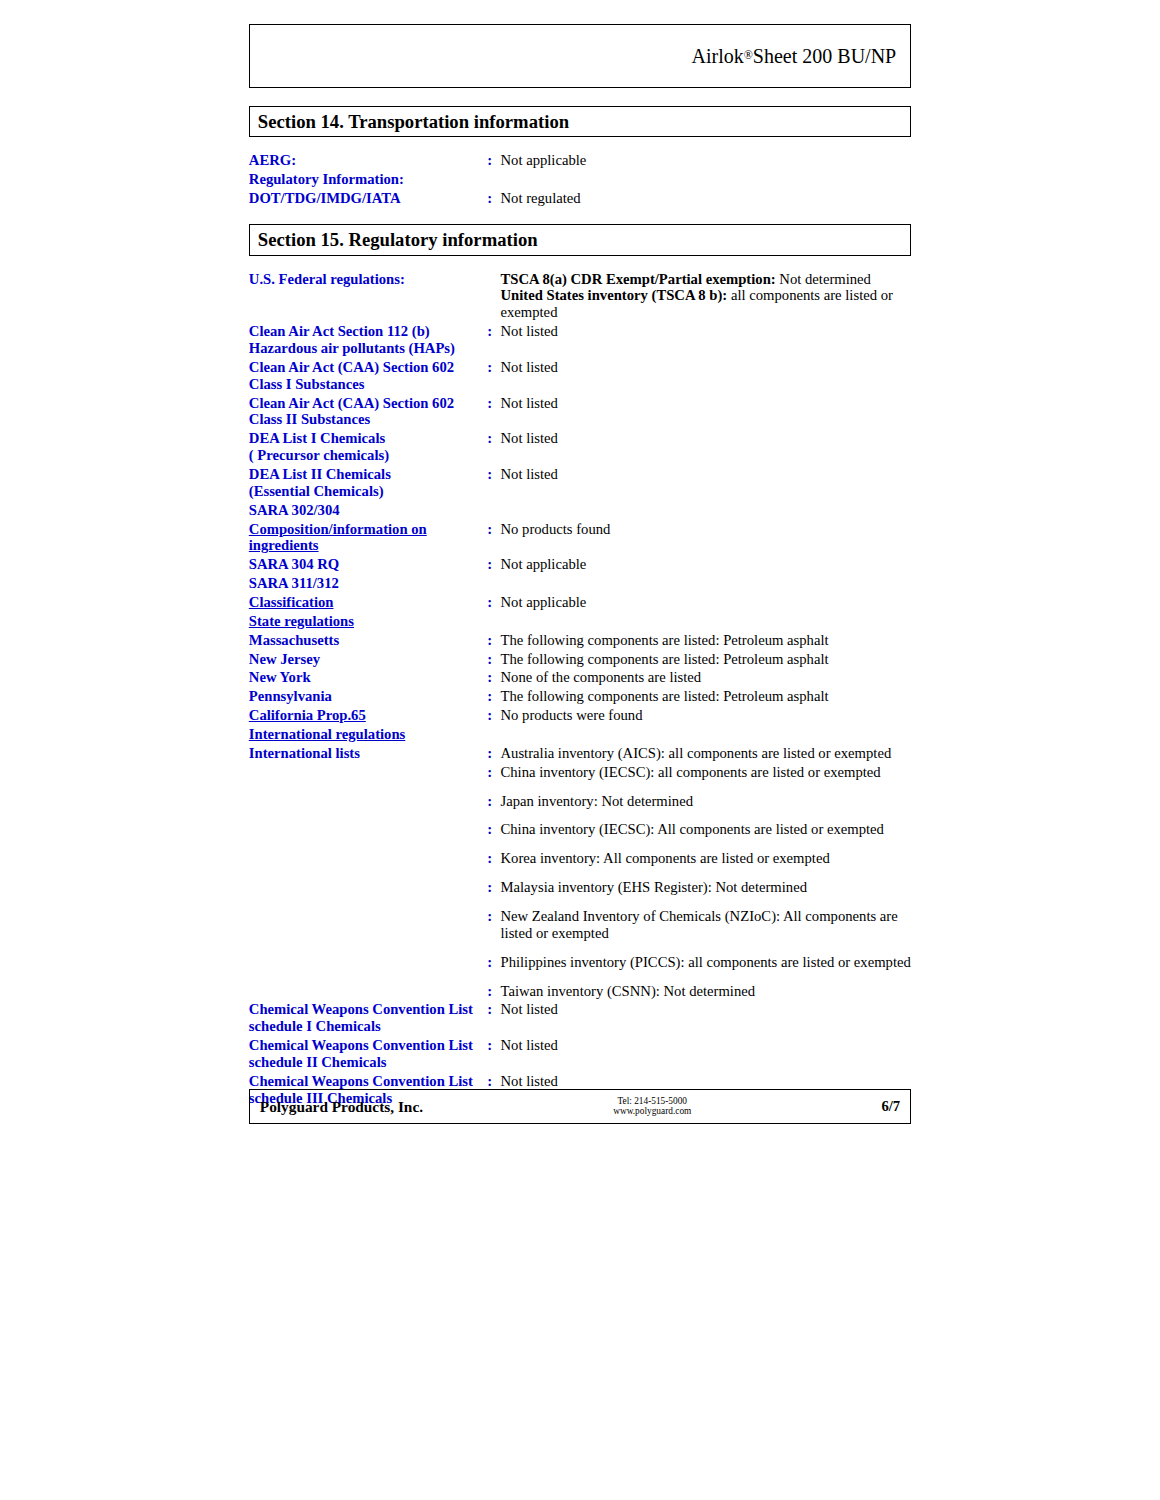Airlok® Sheet 200 BU/NP
Section 14. Transportation information
| AERG: | : | Not applicable |
| Regulatory Information: | | |
| DOT/TDG/IMDG/IATA | : | Not regulated |
Section 15. Regulatory information
| U.S. Federal regulations: | | TSCA 8(a) CDR Exempt/Partial exemption: Not determined United States inventory (TSCA 8 b): all components are listed or exempted |
| Clean Air Act Section 112 (b) Hazardous air pollutants (HAPs) | : | Not listed |
| Clean Air Act (CAA) Section 602 Class I Substances | : | Not listed |
| Clean Air Act (CAA) Section 602 Class II Substances | : | Not listed |
| DEA List I Chemicals ( Precursor chemicals) | : | Not listed |
| DEA List II Chemicals (Essential Chemicals) | : | Not listed |
| SARA 302/304 | | |
| Composition/information on ingredients | : | No products found |
| SARA 304 RQ | : | Not applicable |
| SARA 311/312 | | |
| Classification | : | Not applicable |
| State regulations | | |
| Massachusetts | : | The following components are listed: Petroleum asphalt |
| New Jersey | : | The following components are listed: Petroleum asphalt |
| New York | : | None of the components are listed |
| Pennsylvania | : | The following components are listed: Petroleum asphalt |
| California Prop.65 | : | No products were found |
| International regulations | | |
| International lists | : | Australia inventory (AICS): all components are listed or exempted |
| | : | China inventory (IECSC): all components are listed or exempted |
| | : | Japan inventory: Not determined |
| | : | China inventory (IECSC): All components are listed or exempted |
| | : | Korea inventory: All components are listed or exempted |
| | : | Malaysia inventory (EHS Register): Not determined |
| | : | New Zealand Inventory of Chemicals (NZIoC): All components are listed or exempted |
| | : | Philippines inventory (PICCS): all components are listed or exempted |
| | : | Taiwan inventory (CSNN): Not determined |
| Chemical Weapons Convention List schedule I Chemicals | : | Not listed |
| Chemical Weapons Convention List schedule II Chemicals | : | Not listed |
| Chemical Weapons Convention List schedule III Chemicals | : | Not listed |
Polyguard Products, Inc.
Tel: 214-515-5000
www.polyguard.com
6/7